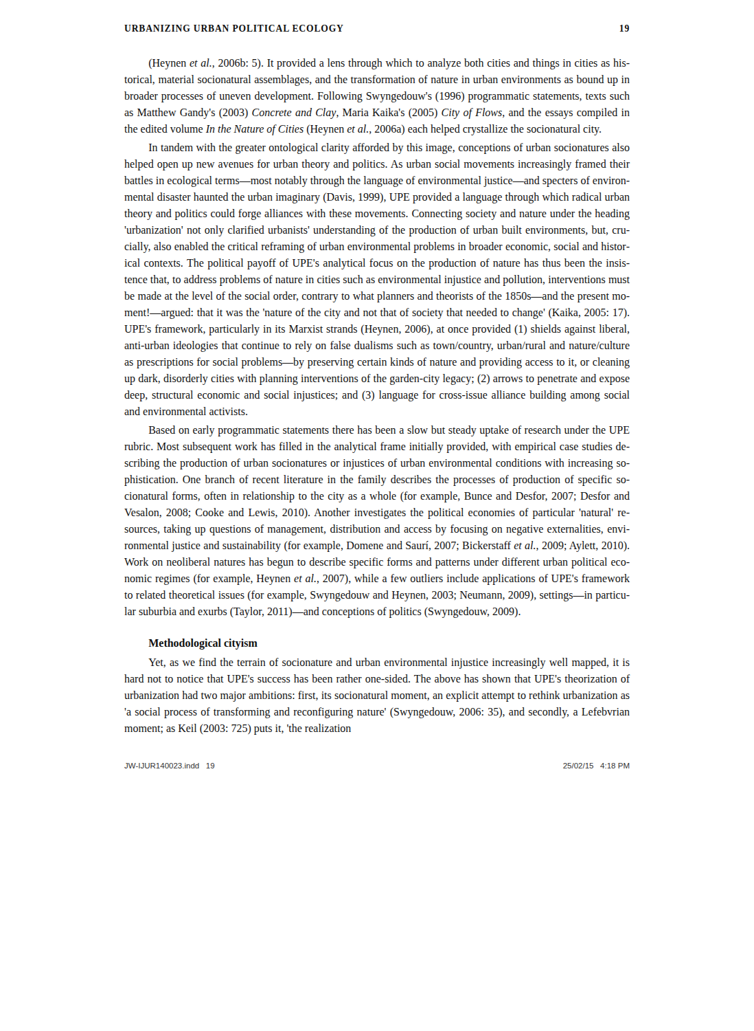Urbanizing urban political ecology 19
(Heynen et al., 2006b: 5). It provided a lens through which to analyze both cities and things in cities as historical, material socionatural assemblages, and the transformation of nature in urban environments as bound up in broader processes of uneven development. Following Swyngedouw's (1996) programmatic statements, texts such as Matthew Gandy's (2003) Concrete and Clay, Maria Kaika's (2005) City of Flows, and the essays compiled in the edited volume In the Nature of Cities (Heynen et al., 2006a) each helped crystallize the socionatural city.
In tandem with the greater ontological clarity afforded by this image, conceptions of urban socionatures also helped open up new avenues for urban theory and politics. As urban social movements increasingly framed their battles in ecological terms—most notably through the language of environmental justice—and specters of environmental disaster haunted the urban imaginary (Davis, 1999), UPE provided a language through which radical urban theory and politics could forge alliances with these movements. Connecting society and nature under the heading 'urbanization' not only clarified urbanists' understanding of the production of urban built environments, but, crucially, also enabled the critical reframing of urban environmental problems in broader economic, social and historical contexts. The political payoff of UPE's analytical focus on the production of nature has thus been the insistence that, to address problems of nature in cities such as environmental injustice and pollution, interventions must be made at the level of the social order, contrary to what planners and theorists of the 1850s—and the present moment!—argued: that it was the 'nature of the city and not that of society that needed to change' (Kaika, 2005: 17). UPE's framework, particularly in its Marxist strands (Heynen, 2006), at once provided (1) shields against liberal, anti-urban ideologies that continue to rely on false dualisms such as town/country, urban/rural and nature/culture as prescriptions for social problems—by preserving certain kinds of nature and providing access to it, or cleaning up dark, disorderly cities with planning interventions of the garden-city legacy; (2) arrows to penetrate and expose deep, structural economic and social injustices; and (3) language for cross-issue alliance building among social and environmental activists.
Based on early programmatic statements there has been a slow but steady uptake of research under the UPE rubric. Most subsequent work has filled in the analytical frame initially provided, with empirical case studies describing the production of urban socionatures or injustices of urban environmental conditions with increasing sophistication. One branch of recent literature in the family describes the processes of production of specific socionatural forms, often in relationship to the city as a whole (for example, Bunce and Desfor, 2007; Desfor and Vesalon, 2008; Cooke and Lewis, 2010). Another investigates the political economies of particular 'natural' resources, taking up questions of management, distribution and access by focusing on negative externalities, environmental justice and sustainability (for example, Domene and Saurí, 2007; Bickerstaff et al., 2009; Aylett, 2010). Work on neoliberal natures has begun to describe specific forms and patterns under different urban political economic regimes (for example, Heynen et al., 2007), while a few outliers include applications of UPE's framework to related theoretical issues (for example, Swyngedouw and Heynen, 2003; Neumann, 2009), settings—in particular suburbia and exurbs (Taylor, 2011)—and conceptions of politics (Swyngedouw, 2009).
Methodological cityism
Yet, as we find the terrain of socionature and urban environmental injustice increasingly well mapped, it is hard not to notice that UPE's success has been rather one-sided. The above has shown that UPE's theorization of urbanization had two major ambitions: first, its socionatural moment, an explicit attempt to rethink urbanization as 'a social process of transforming and reconfiguring nature' (Swyngedouw, 2006: 35), and secondly, a Lefebvrian moment; as Keil (2003: 725) puts it, 'the realization
JW-IJUR140023.indd 19 25/02/15 4:18 PM